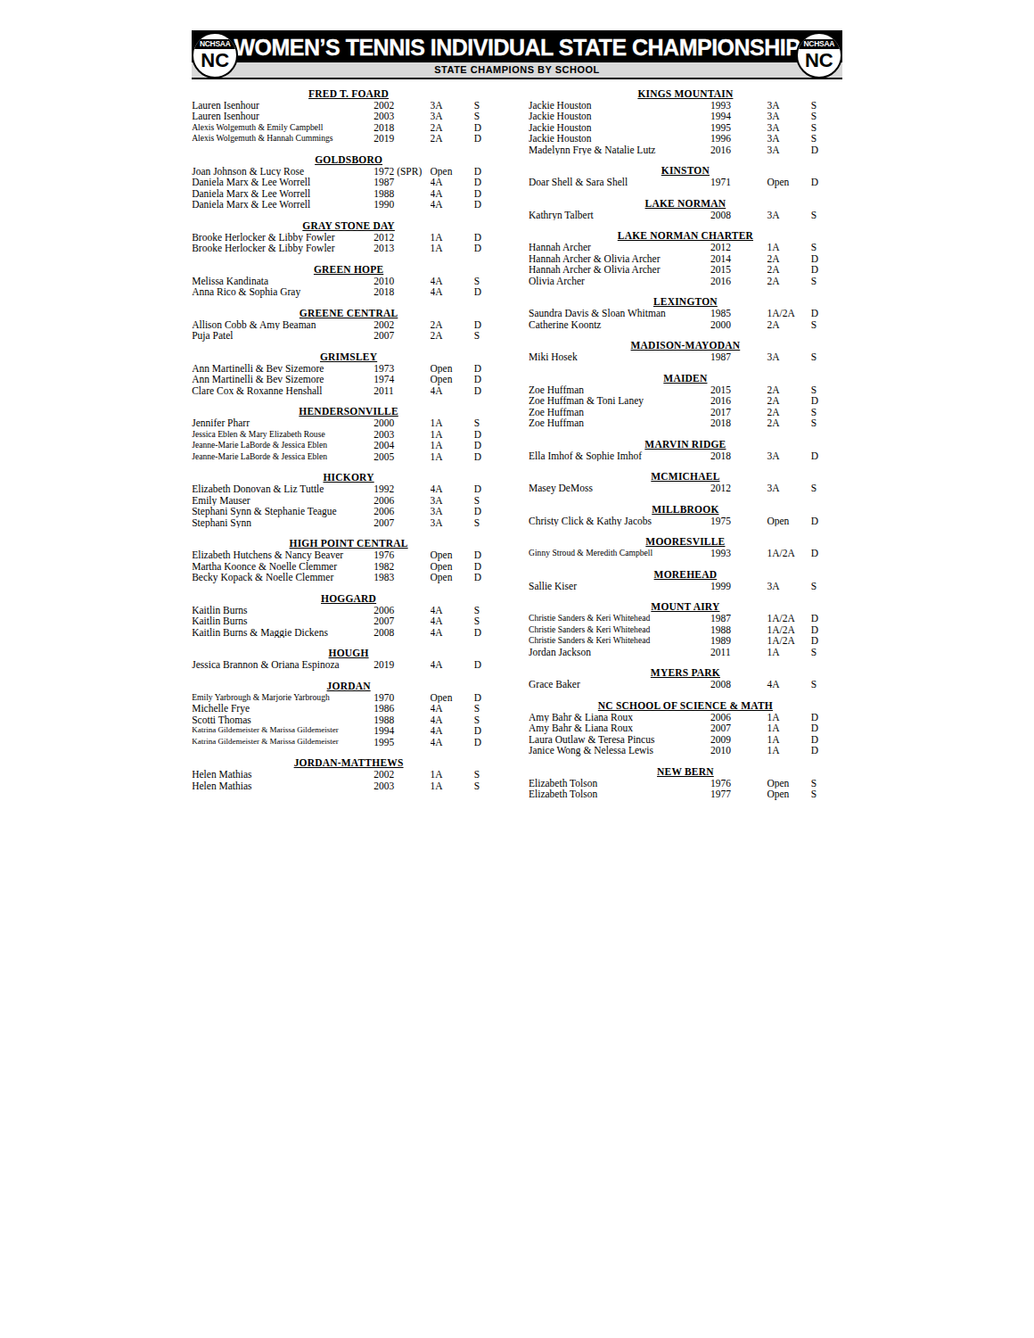NCHSAA
NC
NCHSAA
NC
Women’s Tennis Individual State Championship
State Champions by School
Fred T. Foard
| Lauren Isenhour | 2002 | 3A | S |
| Lauren Isenhour | 2003 | 3A | S |
| Alexis Wolgemuth & Emily Campbell | 2018 | 2A | D |
| Alexis Wolgemuth & Hannah Cummings | 2019 | 2A | D |
Goldsboro
| Joan Johnson & Lucy Rose | 1972 (SPR) | Open | D |
| Daniela Marx & Lee Worrell | 1987 | 4A | D |
| Daniela Marx & Lee Worrell | 1988 | 4A | D |
| Daniela Marx & Lee Worrell | 1990 | 4A | D |
Gray Stone Day
| Brooke Herlocker & Libby Fowler | 2012 | 1A | D |
| Brooke Herlocker & Libby Fowler | 2013 | 1A | D |
Green Hope
| Melissa Kandinata | 2010 | 4A | S |
| Anna Rico & Sophia Gray | 2018 | 4A | D |
Greene Central
| Allison Cobb & Amy Beaman | 2002 | 2A | D |
| Puja Patel | 2007 | 2A | S |
Grimsley
| Ann Martinelli & Bev Sizemore | 1973 | Open | D |
| Ann Martinelli & Bev Sizemore | 1974 | Open | D |
| Clare Cox & Roxanne Henshall | 2011 | 4A | D |
Hendersonville
| Jennifer Pharr | 2000 | 1A | S |
| Jessica Eblen & Mary Elizabeth Rouse | 2003 | 1A | D |
| Jeanne-Marie LaBorde & Jessica Eblen | 2004 | 1A | D |
| Jeanne-Marie LaBorde & Jessica Eblen | 2005 | 1A | D |
Hickory
| Elizabeth Donovan & Liz Tuttle | 1992 | 4A | D |
| Emily Mauser | 2006 | 3A | S |
| Stephani Synn & Stephanie Teague | 2006 | 3A | D |
| Stephani Synn | 2007 | 3A | S |
High Point Central
| Elizabeth Hutchens & Nancy Beaver | 1976 | Open | D |
| Martha Koonce & Noelle Clemmer | 1982 | Open | D |
| Becky Kopack & Noelle Clemmer | 1983 | Open | D |
Hoggard
| Kaitlin Burns | 2006 | 4A | S |
| Kaitlin Burns | 2007 | 4A | S |
| Kaitlin Burns & Maggie Dickens | 2008 | 4A | D |
Hough
| Jessica Brannon & Oriana Espinoza | 2019 | 4A | D |
Jordan
| Emily Yarbrough & Marjorie Yarbrough | 1970 | Open | D |
| Michelle Frye | 1986 | 4A | S |
| Scotti Thomas | 1988 | 4A | S |
| Katrina Gildemeister & Marissa Gildemeister | 1994 | 4A | D |
| Katrina Gildemeister & Marissa Gildemeister | 1995 | 4A | D |
Jordan-Matthews
| Helen Mathias | 2002 | 1A | S |
| Helen Mathias | 2003 | 1A | S |
Kings Mountain
| Jackie Houston | 1993 | 3A | S |
| Jackie Houston | 1994 | 3A | S |
| Jackie Houston | 1995 | 3A | S |
| Jackie Houston | 1996 | 3A | S |
| Madelynn Frye & Natalie Lutz | 2016 | 3A | D |
Kinston
| Doar Shell & Sara Shell | 1971 | Open | D |
Lake Norman
| Kathryn Talbert | 2008 | 3A | S |
Lake Norman Charter
| Hannah Archer | 2012 | 1A | S |
| Hannah Archer & Olivia Archer | 2014 | 2A | D |
| Hannah Archer & Olivia Archer | 2015 | 2A | D |
| Olivia Archer | 2016 | 2A | S |
Lexington
| Saundra Davis & Sloan Whitman | 1985 | 1A/2A | D |
| Catherine Koontz | 2000 | 2A | S |
Madison-Mayodan
| Miki Hosek | 1987 | 3A | S |
Maiden
| Zoe Huffman | 2015 | 2A | S |
| Zoe Huffman & Toni Laney | 2016 | 2A | D |
| Zoe Huffman | 2017 | 2A | S |
| Zoe Huffman | 2018 | 2A | S |
Marvin Ridge
| Ella Imhof & Sophie Imhof | 2018 | 3A | D |
McMichael
| Masey DeMoss | 2012 | 3A | S |
Millbrook
| Christy Click & Kathy Jacobs | 1975 | Open | D |
Mooresville
| Ginny Stroud & Meredith Campbell | 1993 | 1A/2A | D |
Morehead
| Sallie Kiser | 1999 | 3A | S |
Mount Airy
| Christie Sanders & Keri Whitehead | 1987 | 1A/2A | D |
| Christie Sanders & Keri Whitehead | 1988 | 1A/2A | D |
| Christie Sanders & Keri Whitehead | 1989 | 1A/2A | D |
| Jordan Jackson | 2011 | 1A | S |
Myers Park
| Grace Baker | 2008 | 4A | S |
NC School of Science & Math
| Amy Bahr & Liana Roux | 2006 | 1A | D |
| Amy Bahr & Liana Roux | 2007 | 1A | D |
| Laura Outlaw & Teresa Pincus | 2009 | 1A | D |
| Janice Wong & Nelessa Lewis | 2010 | 1A | D |
New Bern
| Elizabeth Tolson | 1976 | Open | S |
| Elizabeth Tolson | 1977 | Open | S |